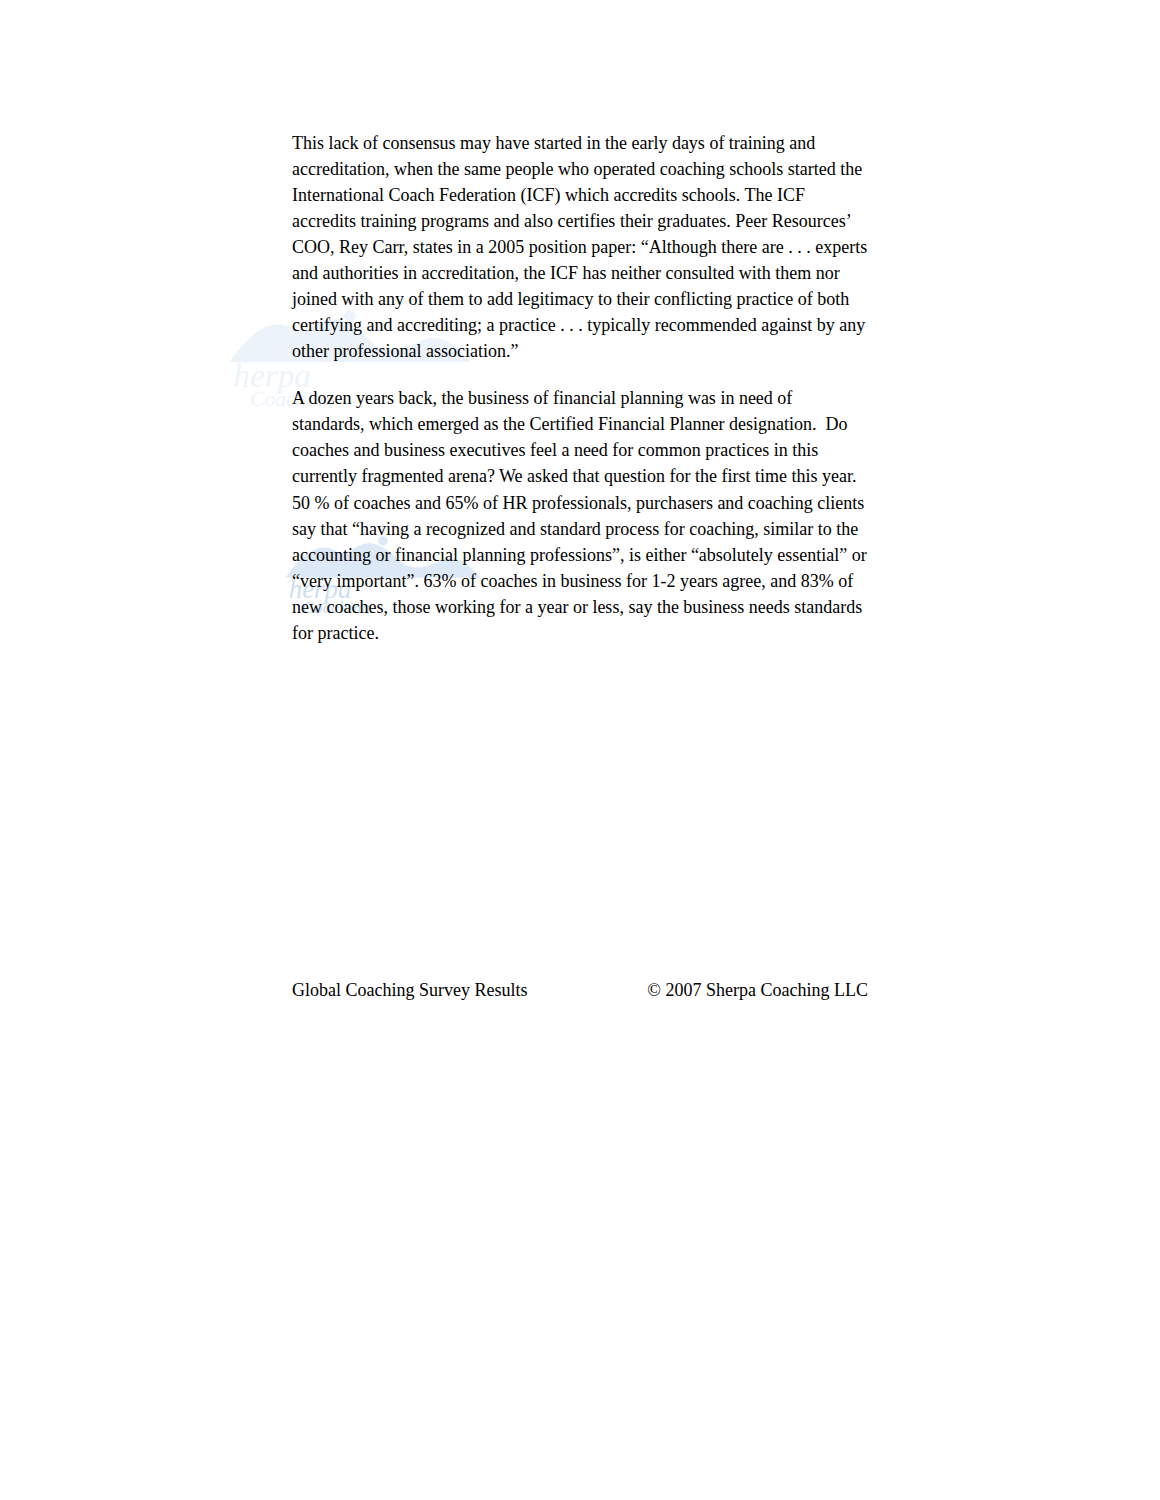herpa Coaching herpa Coaching
This lack of consensus may have started in the early days of training and accreditation, when the same people who operated coaching schools started the International Coach Federation (ICF) which accredits schools. The ICF accredits training programs and also certifies their graduates. Peer Resources’ COO, Rey Carr, states in a 2005 position paper: “Although there are . . . experts and authorities in accreditation, the ICF has neither consulted with them nor joined with any of them to add legitimacy to their conflicting practice of both certifying and accrediting; a practice . . . typically recommended against by any other professional association.”
A dozen years back, the business of financial planning was in need of standards, which emerged as the Certified Financial Planner designation. Do coaches and business executives feel a need for common practices in this currently fragmented arena? We asked that question for the first time this year. 50 % of coaches and 65% of HR professionals, purchasers and coaching clients say that “having a recognized and standard process for coaching, similar to the accounting or financial planning professions”, is either “absolutely essential” or “very important”. 63% of coaches in business for 1-2 years agree, and 83% of new coaches, those working for a year or less, say the business needs standards for practice.
Global Coaching Survey Results
herpa Coaching
© 2007 Sherpa Coaching LLC